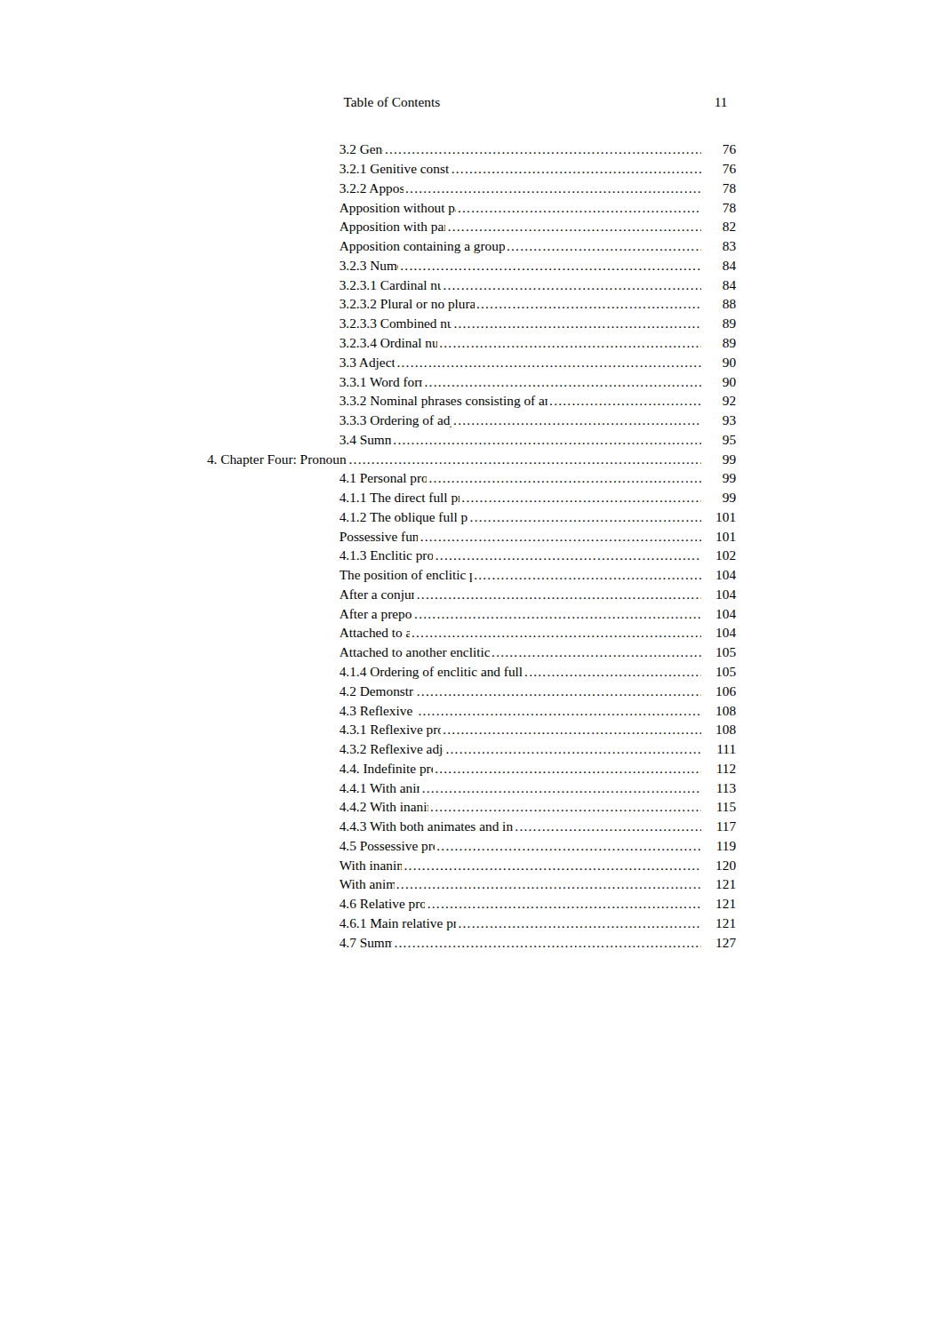Table of Contents 11
3.2 Gender.................................................................................................. 76
3.2.1 Genitive construction........................................................................... 76
3.2.2 Apposition............................................................................................. 78
Apposition without particle ɩ......................................................................... 78
Apposition with particle ɩː............................................................................ 82
Apposition containing a group of words......................................................... 83
3.2.3 Numerals............................................................................................... 84
3.2.3.1 Cardinal numbers.............................................................................. 84
3.2.3.2 Plural or no plural ending................................................................... 88
3.2.3.3 Combined numerals.......................................................................... 89
3.2.3.4 Ordinal numbers............................................................................... 89
3.3 Adjectives............................................................................................... 90
3.3.1 Word formation....................................................................................... 90
3.3.2 Nominal phrases consisting of an adjective........................................... 92
3.3.3 Ordering of adjectives........................................................................... 93
3.4 Summary................................................................................................. 95
4. Chapter Four: Pronouns................................................................................. 99
4.1 Personal pronouns.................................................................................... 99
4.1.1 The direct full pronouns........................................................................ 99
4.1.2 The oblique full pronouns..................................................................... 101
Possessive function..................................................................................... 101
4.1.3 Enclitic pronouns................................................................................ 102
The position of enclitic pronouns..................................................................... 104
After a conjunction......................................................................................... 104
After a preposition.......................................................................................... 104
Attached to a verb............................................................................................ 104
Attached to another enclitic pronoun.............................................................. 105
4.1.4 Ordering of enclitic and full pronouns................................................... 105
4.2 Demonstratives......................................................................................... 106
4.3 Reflexive forms......................................................................................... 108
4.3.1 Reflexive pronouns.............................................................................. 108
4.3.2 Reflexive adjectives............................................................................. 111
4.4. Indefinite pronouns................................................................................... 112
4.4.1 With animates.................................................................................... 113
4.4.2 With inanimates................................................................................. 115
4.4.3 With both animates and inanimates..................................................... 117
4.5 Possessive pronouns.................................................................................. 119
With inanimates.............................................................................................. 120
With animates................................................................................................. 121
4.6 Relative pronouns..................................................................................... 121
4.6.1 Main relative pronouns......................................................................... 121
4.7 Summary............................................................................................... 127